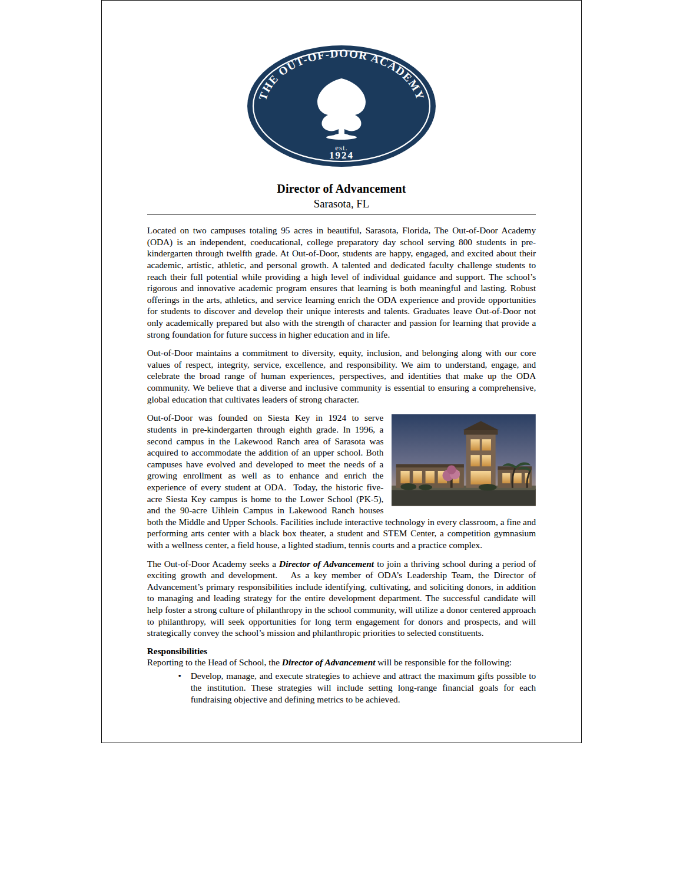THE OUT-OF-DOOR ACADEMY est. 1924
Director of Advancement
Sarasota, FL
Located on two campuses totaling 95 acres in beautiful, Sarasota, Florida, The Out-of-Door Academy (ODA) is an independent, coeducational, college preparatory day school serving 800 students in pre-kindergarten through twelfth grade. At Out-of-Door, students are happy, engaged, and excited about their academic, artistic, athletic, and personal growth. A talented and dedicated faculty challenge students to reach their full potential while providing a high level of individual guidance and support. The school’s rigorous and innovative academic program ensures that learning is both meaningful and lasting. Robust offerings in the arts, athletics, and service learning enrich the ODA experience and provide opportunities for students to discover and develop their unique interests and talents. Graduates leave Out-of-Door not only academically prepared but also with the strength of character and passion for learning that provide a strong foundation for future success in higher education and in life.
Out-of-Door maintains a commitment to diversity, equity, inclusion, and belonging along with our core values of respect, integrity, service, excellence, and responsibility. We aim to understand, engage, and celebrate the broad range of human experiences, perspectives, and identities that make up the ODA community. We believe that a diverse and inclusive community is essential to ensuring a comprehensive, global education that cultivates leaders of strong character.
Out-of-Door was founded on Siesta Key in 1924 to serve students in pre-kindergarten through eighth grade. In 1996, a second campus in the Lakewood Ranch area of Sarasota was acquired to accommodate the addition of an upper school. Both campuses have evolved and developed to meet the needs of a growing enrollment as well as to enhance and enrich the experience of every student at ODA. Today, the historic five-acre Siesta Key campus is home to the Lower School (PK-5), and the 90-acre Uihlein Campus in Lakewood Ranch houses both the Middle and Upper Schools. Facilities include interactive technology in every classroom, a fine and performing arts center with a black box theater, a student and STEM Center, a competition gymnasium with a wellness center, a field house, a lighted stadium, tennis courts and a practice complex.
The Out-of-Door Academy seeks a Director of Advancement to join a thriving school during a period of exciting growth and development. As a key member of ODA’s Leadership Team, the Director of Advancement’s primary responsibilities include identifying, cultivating, and soliciting donors, in addition to managing and leading strategy for the entire development department. The successful candidate will help foster a strong culture of philanthropy in the school community, will utilize a donor centered approach to philanthropy, will seek opportunities for long term engagement for donors and prospects, and will strategically convey the school’s mission and philanthropic priorities to selected constituents.
Responsibilities
Reporting to the Head of School, the Director of Advancement will be responsible for the following:
Develop, manage, and execute strategies to achieve and attract the maximum gifts possible to the institution. These strategies will include setting long-range financial goals for each fundraising objective and defining metrics to be achieved.